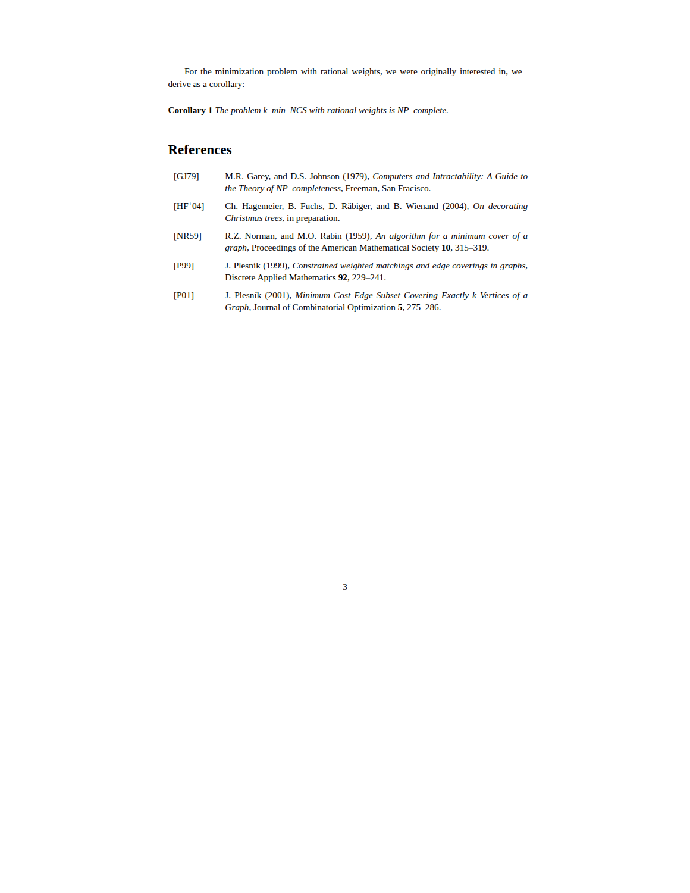For the minimization problem with rational weights, we were originally interested in, we derive as a corollary:
Corollary 1 The problem k–min–NCS with rational weights is NP–complete.
References
| [GJ79] | M.R. Garey, and D.S. Johnson (1979), Computers and Intractability: A Guide to the Theory of NP–completeness , Freeman, San Fracisco. |
| [HF + 04] | Ch. Hagemeier, B. Fuchs, D. Räbiger, and B. Wienand (2004), On decorating Christmas trees , in preparation. |
| [NR59] | R.Z. Norman, and M.O. Rabin (1959), An algorithm for a minimum cover of a graph , Proceedings of the American Mathematical Society 10 , 315–319. |
| [P99] | J. Plesník (1999), Constrained weighted matchings and edge coverings in graphs , Discrete Applied Mathematics 92 , 229–241. |
| [P01] | J. Plesník (2001), Minimum Cost Edge Subset Covering Exactly k Vertices of a Graph , Journal of Combinatorial Optimization 5 , 275–286. |
3